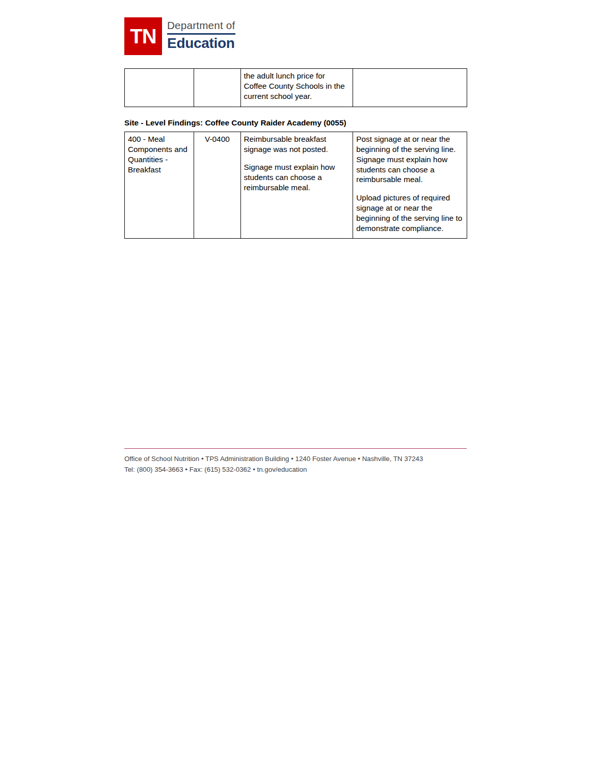TN
Department of
Education
| | | the adult lunch price for Coffee County Schools in the current school year. | |
Site - Level Findings: Coffee County Raider Academy (0055)
| 400 - Meal Components and Quantities - Breakfast | V-0400 | Reimbursable breakfast signage was not posted. Signage must explain how students can choose a reimbursable meal. | Post signage at or near the beginning of the serving line. Signage must explain how students can choose a reimbursable meal. Upload pictures of required signage at or near the beginning of the serving line to demonstrate compliance. |
Office of School Nutrition • TPS Administration Building • 1240 Foster Avenue • Nashville, TN 37243
Tel: (800) 354-3663 • Fax: (615) 532-0362 • tn.gov/education